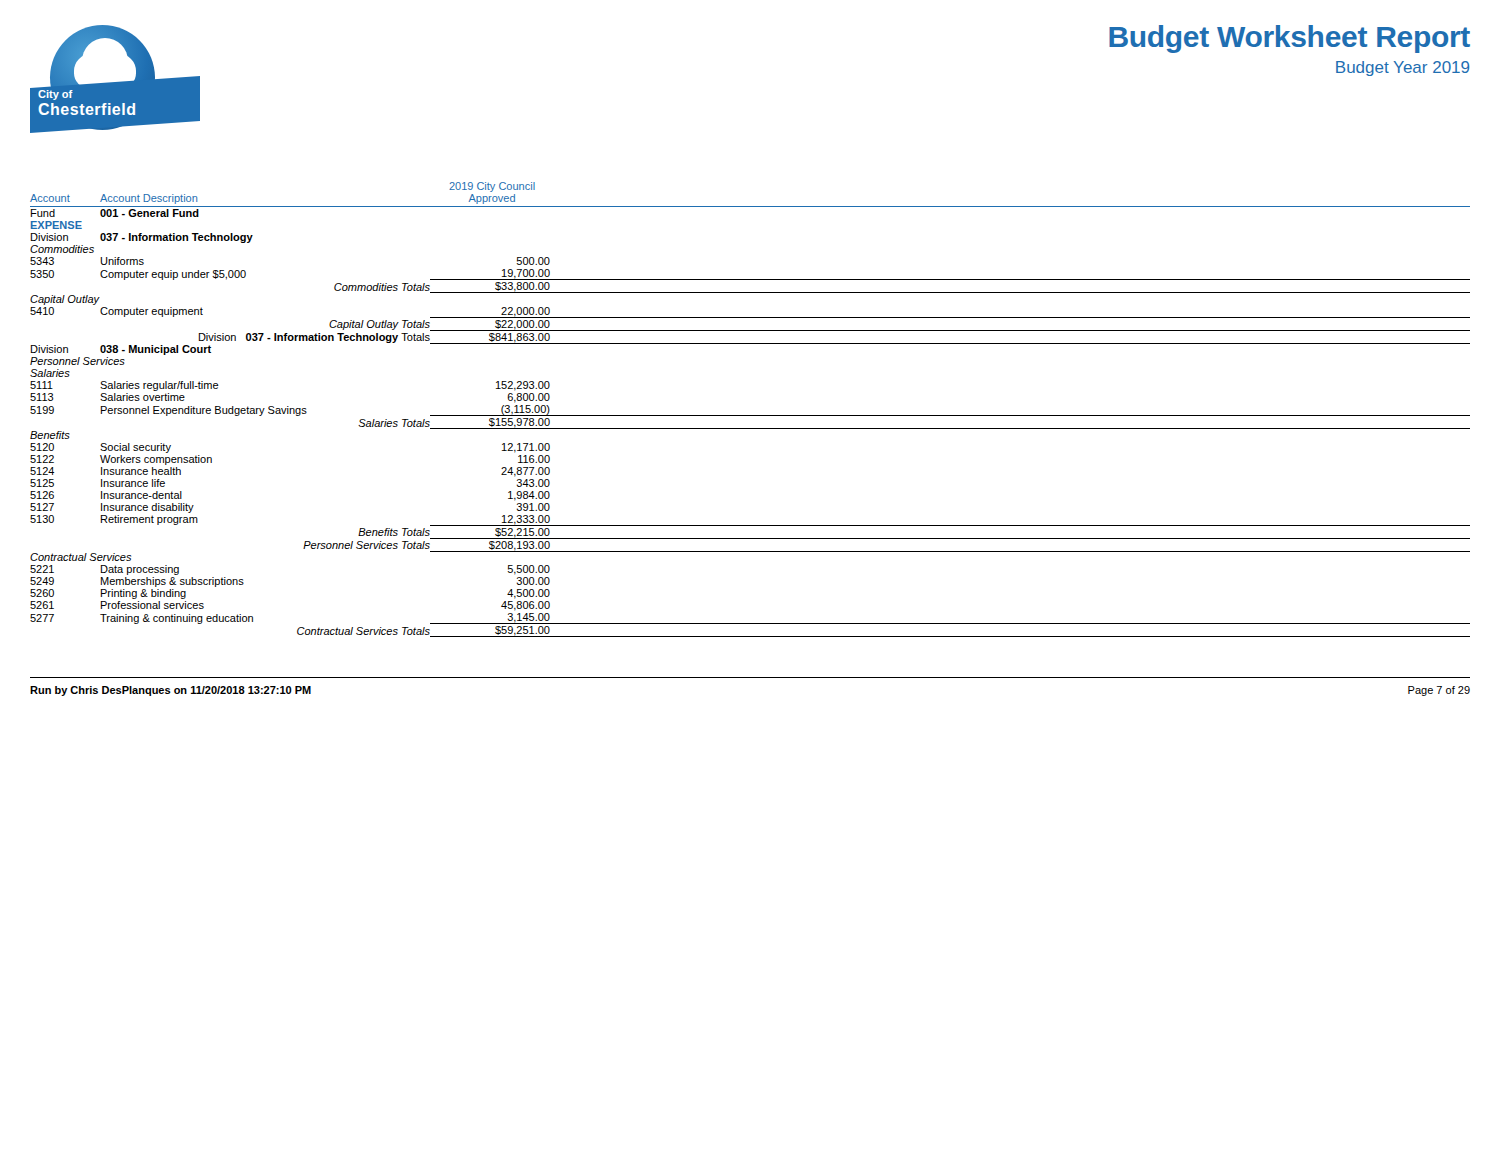City of Chesterfield
Budget Worksheet Report
Budget Year 2019
| | | 2019 City Council | |
| Account | Account Description | Approved | |
| Fund | 001 - General Fund | | |
| EXPENSE | | |
| Division | 037 - Information Technology | | |
| Commodities | | |
| 5343 | Uniforms | 500.00 | |
| 5350 | Computer equip under $5,000 | 19,700.00 | |
| Commodities Totals | $33,800.00 | |
| Capital Outlay | | |
| 5410 | Computer equipment | 22,000.00 | |
| Capital Outlay Totals | $22,000.00 | |
| Division 037 - Information Technology Totals | $841,863.00 | |
| Division | 038 - Municipal Court | | |
| Personnel Services | | |
| Salaries | | |
| 5111 | Salaries regular/full-time | 152,293.00 | |
| 5113 | Salaries overtime | 6,800.00 | |
| 5199 | Personnel Expenditure Budgetary Savings | (3,115.00) | |
| Salaries Totals | $155,978.00 | |
| Benefits | | |
| 5120 | Social security | 12,171.00 | |
| 5122 | Workers compensation | 116.00 | |
| 5124 | Insurance health | 24,877.00 | |
| 5125 | Insurance life | 343.00 | |
| 5126 | Insurance-dental | 1,984.00 | |
| 5127 | Insurance disability | 391.00 | |
| 5130 | Retirement program | 12,333.00 | |
| Benefits Totals | $52,215.00 | |
| Personnel Services Totals | $208,193.00 | |
| Contractual Services | | |
| 5221 | Data processing | 5,500.00 | |
| 5249 | Memberships & subscriptions | 300.00 | |
| 5260 | Printing & binding | 4,500.00 | |
| 5261 | Professional services | 45,806.00 | |
| 5277 | Training & continuing education | 3,145.00 | |
| Contractual Services Totals | $59,251.00 | |
Run by Chris DesPlanques on 11/20/2018 13:27:10 PM
Page 7 of 29